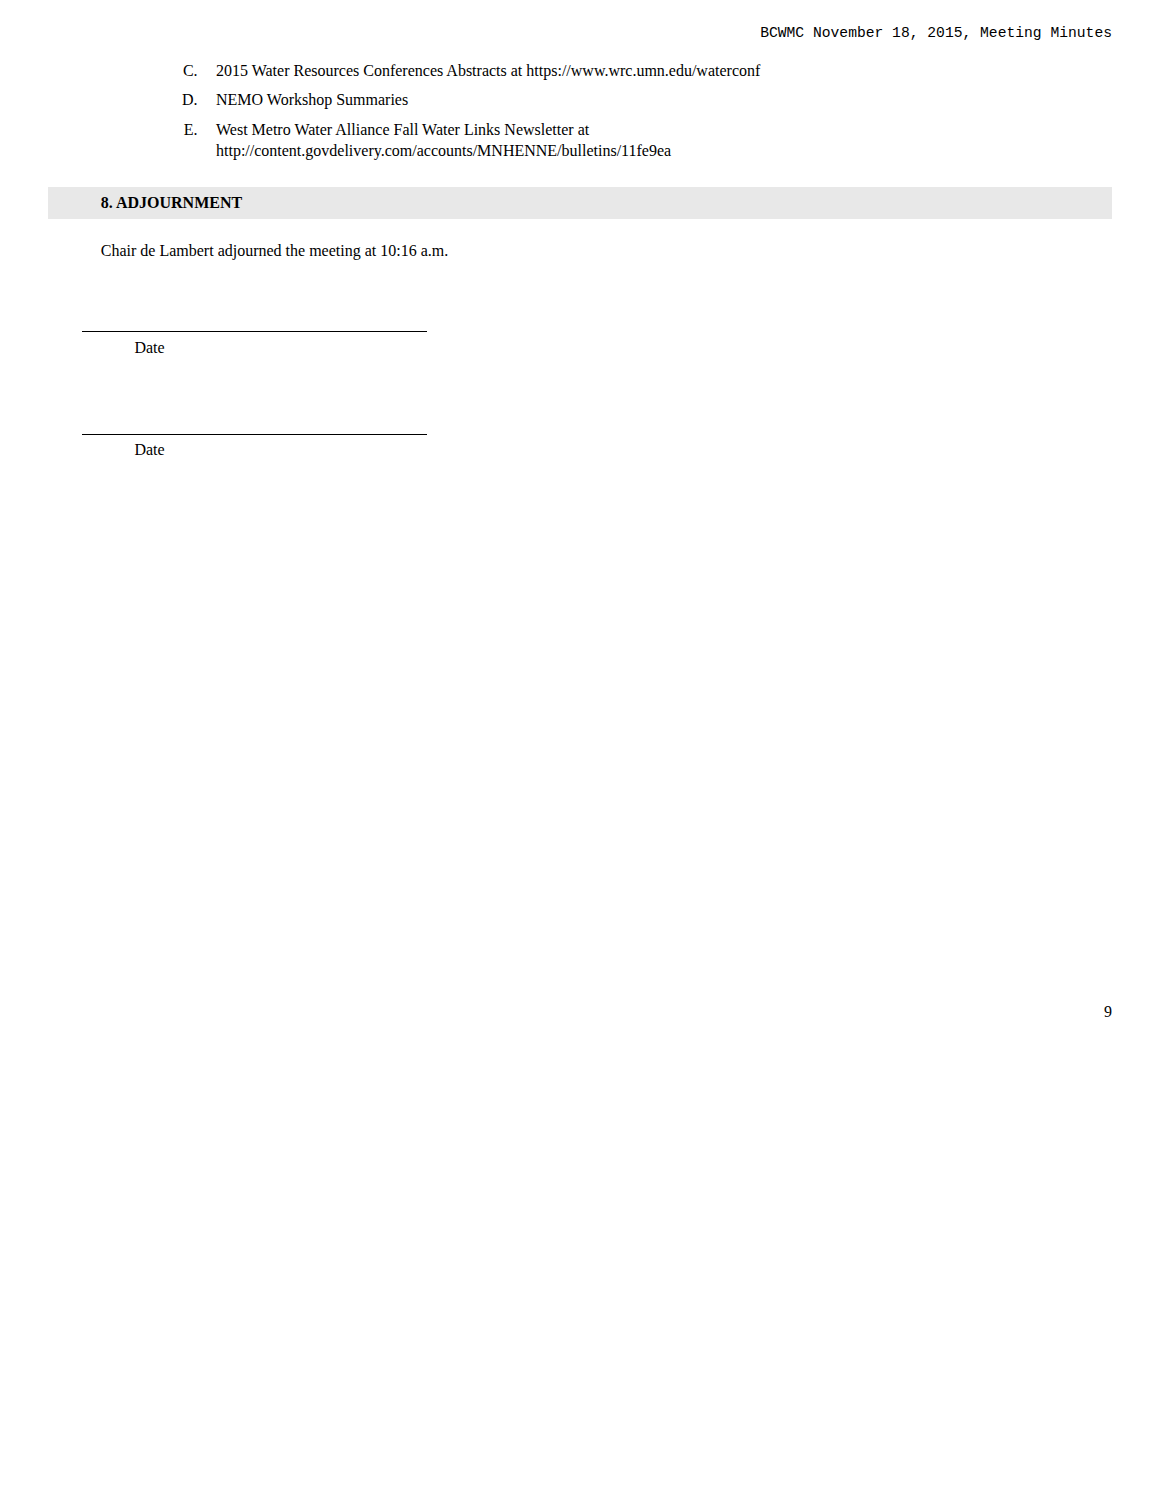BCWMC November 18, 2015, Meeting Minutes
2015 Water Resources Conferences Abstracts at https://www.wrc.umn.edu/waterconf
NEMO Workshop Summaries
West Metro Water Alliance Fall Water Links Newsletter at
http://content.govdelivery.com/accounts/MNHENNE/bulletins/11fe9ea
8. ADJOURNMENT
Chair de Lambert adjourned the meeting at 10:16 a.m.
Date
Date
9